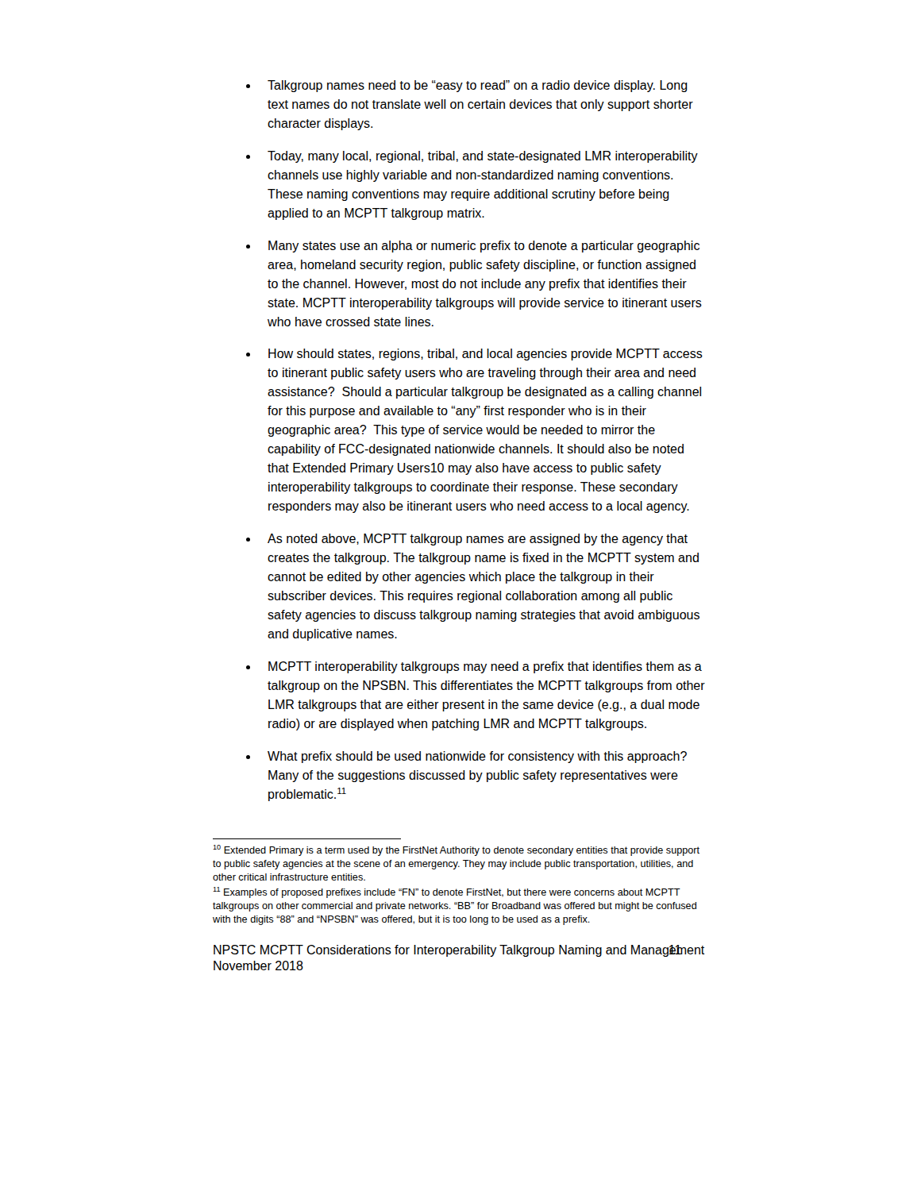Talkgroup names need to be “easy to read” on a radio device display. Long text names do not translate well on certain devices that only support shorter character displays.
Today, many local, regional, tribal, and state-designated LMR interoperability channels use highly variable and non-standardized naming conventions. These naming conventions may require additional scrutiny before being applied to an MCPTT talkgroup matrix.
Many states use an alpha or numeric prefix to denote a particular geographic area, homeland security region, public safety discipline, or function assigned to the channel. However, most do not include any prefix that identifies their state. MCPTT interoperability talkgroups will provide service to itinerant users who have crossed state lines.
How should states, regions, tribal, and local agencies provide MCPTT access to itinerant public safety users who are traveling through their area and need assistance? Should a particular talkgroup be designated as a calling channel for this purpose and available to “any” first responder who is in their geographic area? This type of service would be needed to mirror the capability of FCC-designated nationwide channels. It should also be noted that Extended Primary Users10 may also have access to public safety interoperability talkgroups to coordinate their response. These secondary responders may also be itinerant users who need access to a local agency.
As noted above, MCPTT talkgroup names are assigned by the agency that creates the talkgroup. The talkgroup name is fixed in the MCPTT system and cannot be edited by other agencies which place the talkgroup in their subscriber devices. This requires regional collaboration among all public safety agencies to discuss talkgroup naming strategies that avoid ambiguous and duplicative names.
MCPTT interoperability talkgroups may need a prefix that identifies them as a talkgroup on the NPSBN. This differentiates the MCPTT talkgroups from other LMR talkgroups that are either present in the same device (e.g., a dual mode radio) or are displayed when patching LMR and MCPTT talkgroups.
What prefix should be used nationwide for consistency with this approach? Many of the suggestions discussed by public safety representatives were problematic.11
10 Extended Primary is a term used by the FirstNet Authority to denote secondary entities that provide support to public safety agencies at the scene of an emergency. They may include public transportation, utilities, and other critical infrastructure entities.
11 Examples of proposed prefixes include “FN” to denote FirstNet, but there were concerns about MCPTT talkgroups on other commercial and private networks. “BB” for Broadband was offered but might be confused with the digits “88” and “NPSBN” was offered, but it is too long to be used as a prefix.
NPSTC MCPTT Considerations for Interoperability Talkgroup Naming and Management11 November 2018